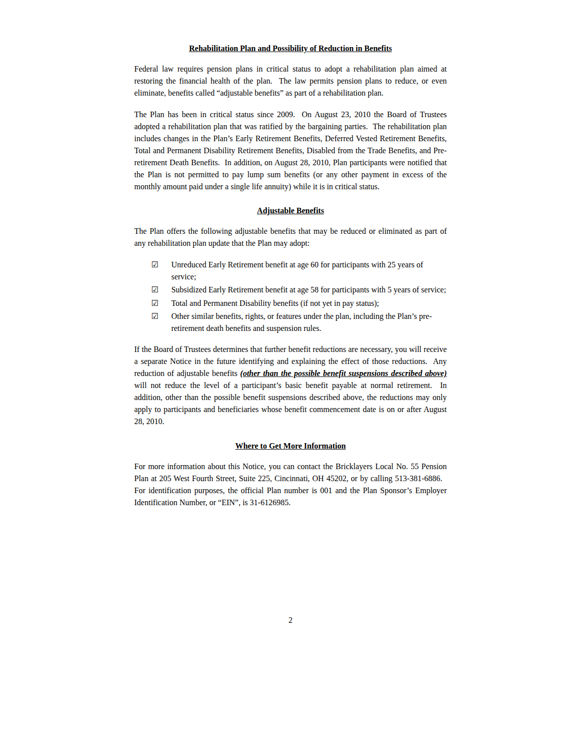Rehabilitation Plan and Possibility of Reduction in Benefits
Federal law requires pension plans in critical status to adopt a rehabilitation plan aimed at restoring the financial health of the plan. The law permits pension plans to reduce, or even eliminate, benefits called “adjustable benefits” as part of a rehabilitation plan.
The Plan has been in critical status since 2009. On August 23, 2010 the Board of Trustees adopted a rehabilitation plan that was ratified by the bargaining parties. The rehabilitation plan includes changes in the Plan’s Early Retirement Benefits, Deferred Vested Retirement Benefits, Total and Permanent Disability Retirement Benefits, Disabled from the Trade Benefits, and Pre-retirement Death Benefits. In addition, on August 28, 2010, Plan participants were notified that the Plan is not permitted to pay lump sum benefits (or any other payment in excess of the monthly amount paid under a single life annuity) while it is in critical status.
Adjustable Benefits
The Plan offers the following adjustable benefits that may be reduced or eliminated as part of any rehabilitation plan update that the Plan may adopt:
Unreduced Early Retirement benefit at age 60 for participants with 25 years of service;
Subsidized Early Retirement benefit at age 58 for participants with 5 years of service;
Total and Permanent Disability benefits (if not yet in pay status);
Other similar benefits, rights, or features under the plan, including the Plan’s pre-retirement death benefits and suspension rules.
If the Board of Trustees determines that further benefit reductions are necessary, you will receive a separate Notice in the future identifying and explaining the effect of those reductions. Any reduction of adjustable benefits (other than the possible benefit suspensions described above) will not reduce the level of a participant’s basic benefit payable at normal retirement. In addition, other than the possible benefit suspensions described above, the reductions may only apply to participants and beneficiaries whose benefit commencement date is on or after August 28, 2010.
Where to Get More Information
For more information about this Notice, you can contact the Bricklayers Local No. 55 Pension Plan at 205 West Fourth Street, Suite 225, Cincinnati, OH 45202, or by calling 513-381-6886. For identification purposes, the official Plan number is 001 and the Plan Sponsor’s Employer Identification Number, or “EIN”, is 31-6126985.
2